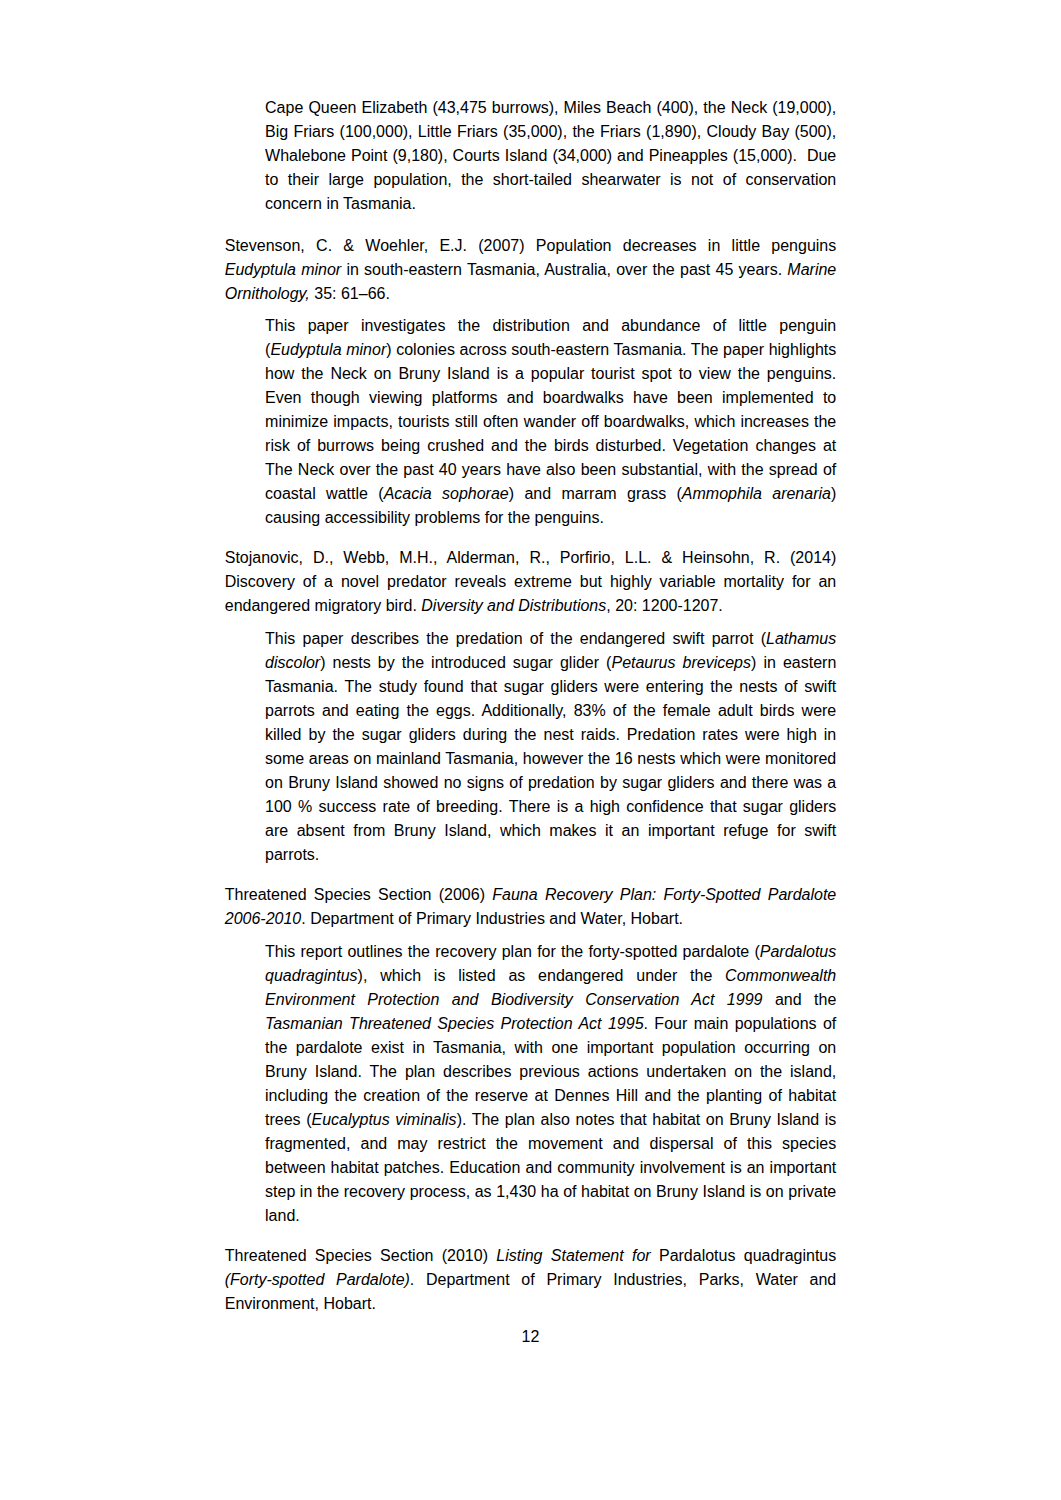Cape Queen Elizabeth (43,475 burrows), Miles Beach (400), the Neck (19,000), Big Friars (100,000), Little Friars (35,000), the Friars (1,890), Cloudy Bay (500), Whalebone Point (9,180), Courts Island (34,000) and Pineapples (15,000). Due to their large population, the short-tailed shearwater is not of conservation concern in Tasmania.
Stevenson, C. & Woehler, E.J. (2007) Population decreases in little penguins Eudyptula minor in south-eastern Tasmania, Australia, over the past 45 years. Marine Ornithology, 35: 61–66.
This paper investigates the distribution and abundance of little penguin (Eudyptula minor) colonies across south-eastern Tasmania. The paper highlights how the Neck on Bruny Island is a popular tourist spot to view the penguins. Even though viewing platforms and boardwalks have been implemented to minimize impacts, tourists still often wander off boardwalks, which increases the risk of burrows being crushed and the birds disturbed. Vegetation changes at The Neck over the past 40 years have also been substantial, with the spread of coastal wattle (Acacia sophorae) and marram grass (Ammophila arenaria) causing accessibility problems for the penguins.
Stojanovic, D., Webb, M.H., Alderman, R., Porfirio, L.L. & Heinsohn, R. (2014) Discovery of a novel predator reveals extreme but highly variable mortality for an endangered migratory bird. Diversity and Distributions, 20: 1200-1207.
This paper describes the predation of the endangered swift parrot (Lathamus discolor) nests by the introduced sugar glider (Petaurus breviceps) in eastern Tasmania. The study found that sugar gliders were entering the nests of swift parrots and eating the eggs. Additionally, 83% of the female adult birds were killed by the sugar gliders during the nest raids. Predation rates were high in some areas on mainland Tasmania, however the 16 nests which were monitored on Bruny Island showed no signs of predation by sugar gliders and there was a 100 % success rate of breeding. There is a high confidence that sugar gliders are absent from Bruny Island, which makes it an important refuge for swift parrots.
Threatened Species Section (2006) Fauna Recovery Plan: Forty-Spotted Pardalote 2006-2010. Department of Primary Industries and Water, Hobart.
This report outlines the recovery plan for the forty-spotted pardalote (Pardalotus quadragintus), which is listed as endangered under the Commonwealth Environment Protection and Biodiversity Conservation Act 1999 and the Tasmanian Threatened Species Protection Act 1995. Four main populations of the pardalote exist in Tasmania, with one important population occurring on Bruny Island. The plan describes previous actions undertaken on the island, including the creation of the reserve at Dennes Hill and the planting of habitat trees (Eucalyptus viminalis). The plan also notes that habitat on Bruny Island is fragmented, and may restrict the movement and dispersal of this species between habitat patches. Education and community involvement is an important step in the recovery process, as 1,430 ha of habitat on Bruny Island is on private land.
Threatened Species Section (2010) Listing Statement for Pardalotus quadragintus (Forty-spotted Pardalote). Department of Primary Industries, Parks, Water and Environment, Hobart.
12